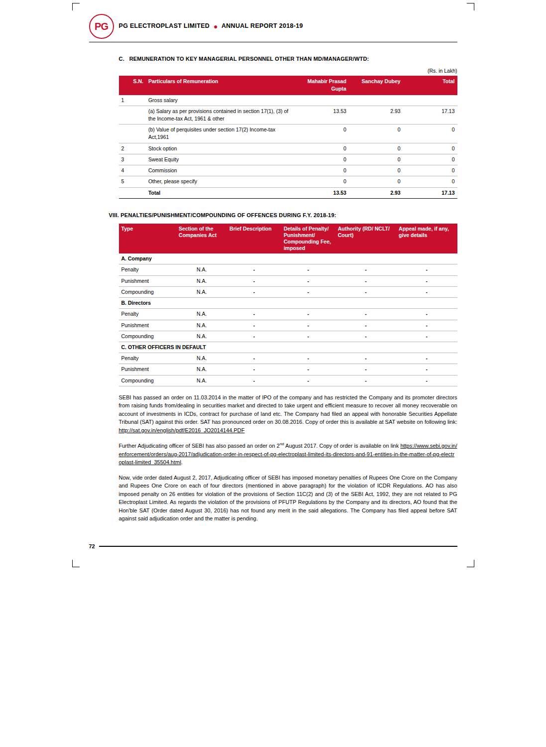PG ELECTROPLAST LIMITED ● ANNUAL REPORT 2018-19
C. REMUNERATION TO KEY MANAGERIAL PERSONNEL OTHER THAN MD/MANAGER/WTD:
(Rs. in Lakh)
| S.N. | Particulars of Remuneration | Mahabir Prasad Gupta | Sanchay Dubey | Total |
| --- | --- | --- | --- | --- |
| 1 | Gross salary | | | |
| | (a) Salary as per provisions contained in section 17(1), (3) of the Income-tax Act, 1961 & other | 13.53 | 2.93 | 17.13 |
| | (b) Value of perquisites under section 17(2) Income-tax Act,1961 | 0 | 0 | 0 |
| 2 | Stock option | 0 | 0 | 0 |
| 3 | Sweat Equity | 0 | 0 | 0 |
| 4 | Commission | 0 | 0 | 0 |
| 5 | Other, please specify | 0 | 0 | 0 |
| | Total | 13.53 | 2.93 | 17.13 |
VIII. PENALTIES/PUNISHMENT/COMPOUNDING OF OFFENCES DURING F.Y. 2018-19:
| Type | Section of the Companies Act | Brief Description | Details of Penalty/ Punishment/ Compounding Fee, imposed | Authority (RD/ NCLT/ Court) | Appeal made, if any, give details |
| --- | --- | --- | --- | --- | --- |
| A. Company |
| Penalty | N.A. | - | - | - | - |
| Punishment | N.A. | - | - | - | - |
| Compounding | N.A. | - | - | - | - |
| B. Directors |
| Penalty | N.A. | - | - | - | - |
| Punishment | N.A. | - | - | - | - |
| Compounding | N.A. | - | - | - | - |
| C. OTHER OFFICERS IN DEFAULT |
| Penalty | N.A. | - | - | - | - |
| Punishment | N.A. | - | - | - | - |
| Compounding | N.A. | - | - | - | - |
SEBI has passed an order on 11.03.2014 in the matter of IPO of the company and has restricted the Company and its promoter directors from raising funds from/dealing in securities market and directed to take urgent and efficient measure to recover all money recoverable on account of investments in ICDs, contract for purchase of land etc. The Company had filed an appeal with honorable Securities Appellate Tribunal (SAT) against this order. SAT has pronounced order on 30.08.2016. Copy of order this is available at SAT website on following link: http://sat.gov.in/english/pdf/E2016_JO2014144.PDF
Further Adjudicating officer of SEBI has also passed an order on 2nd August 2017. Copy of order is available on link https://www.sebi.gov.in/enforcement/orders/aug-2017/adjudication-order-in-respect-of-pg-electroplast-limited-its-directors-and-91-entities-in-the-matter-of-pg-electroplast-limited_35504.html.
Now, vide order dated August 2, 2017, Adjudicating officer of SEBI has imposed monetary penalties of Rupees One Crore on the Company and Rupees One Crore on each of four directors (mentioned in above paragraph) for the violation of ICDR Regulations. AO has also imposed penalty on 26 entities for violation of the provisions of Section 11C(2) and (3) of the SEBI Act, 1992, they are not related to PG Electroplast Limited. As regards the violation of the provisions of PFUTP Regulations by the Company and its directors, AO found that the Hon'ble SAT (Order dated August 30, 2016) has not found any merit in the said allegations. The Company has filed appeal before SAT against said adjudication order and the matter is pending.
72